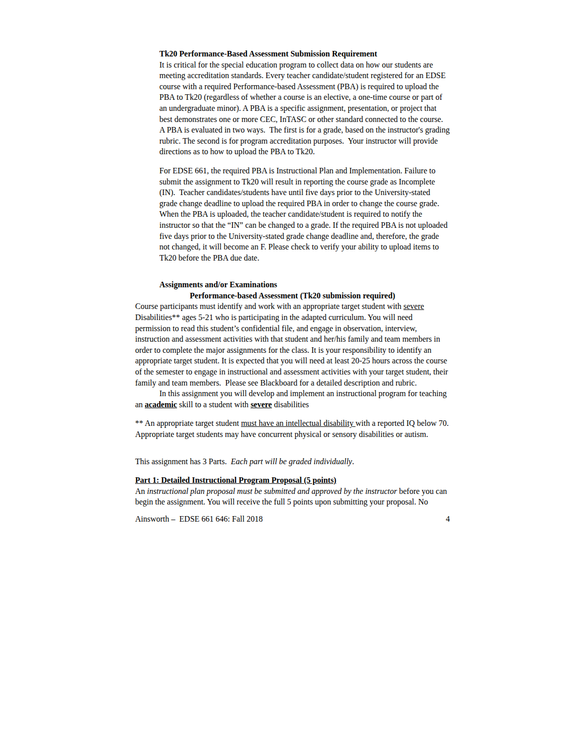Tk20 Performance-Based Assessment Submission Requirement
It is critical for the special education program to collect data on how our students are meeting accreditation standards. Every teacher candidate/student registered for an EDSE course with a required Performance-based Assessment (PBA) is required to upload the PBA to Tk20 (regardless of whether a course is an elective, a one-time course or part of an undergraduate minor). A PBA is a specific assignment, presentation, or project that best demonstrates one or more CEC, InTASC or other standard connected to the course. A PBA is evaluated in two ways. The first is for a grade, based on the instructor's grading rubric. The second is for program accreditation purposes. Your instructor will provide directions as to how to upload the PBA to Tk20.
For EDSE 661, the required PBA is Instructional Plan and Implementation. Failure to submit the assignment to Tk20 will result in reporting the course grade as Incomplete (IN). Teacher candidates/students have until five days prior to the University-stated grade change deadline to upload the required PBA in order to change the course grade. When the PBA is uploaded, the teacher candidate/student is required to notify the instructor so that the “IN” can be changed to a grade. If the required PBA is not uploaded five days prior to the University-stated grade change deadline and, therefore, the grade not changed, it will become an F. Please check to verify your ability to upload items to Tk20 before the PBA due date.
Assignments and/or Examinations
Performance-based Assessment (Tk20 submission required)
Course participants must identify and work with an appropriate target student with severe Disabilities** ages 5-21 who is participating in the adapted curriculum. You will need permission to read this student’s confidential file, and engage in observation, interview, instruction and assessment activities with that student and her/his family and team members in order to complete the major assignments for the class. It is your responsibility to identify an appropriate target student. It is expected that you will need at least 20-25 hours across the course of the semester to engage in instructional and assessment activities with your target student, their family and team members. Please see Blackboard for a detailed description and rubric.
In this assignment you will develop and implement an instructional program for teaching an academic skill to a student with severe disabilities
** An appropriate target student must have an intellectual disability with a reported IQ below 70. Appropriate target students may have concurrent physical or sensory disabilities or autism.
This assignment has 3 Parts. Each part will be graded individually.
Part 1: Detailed Instructional Program Proposal (5 points)
An instructional plan proposal must be submitted and approved by the instructor before you can begin the assignment. You will receive the full 5 points upon submitting your proposal. No
Ainsworth – EDSE 661 646: Fall 2018 4